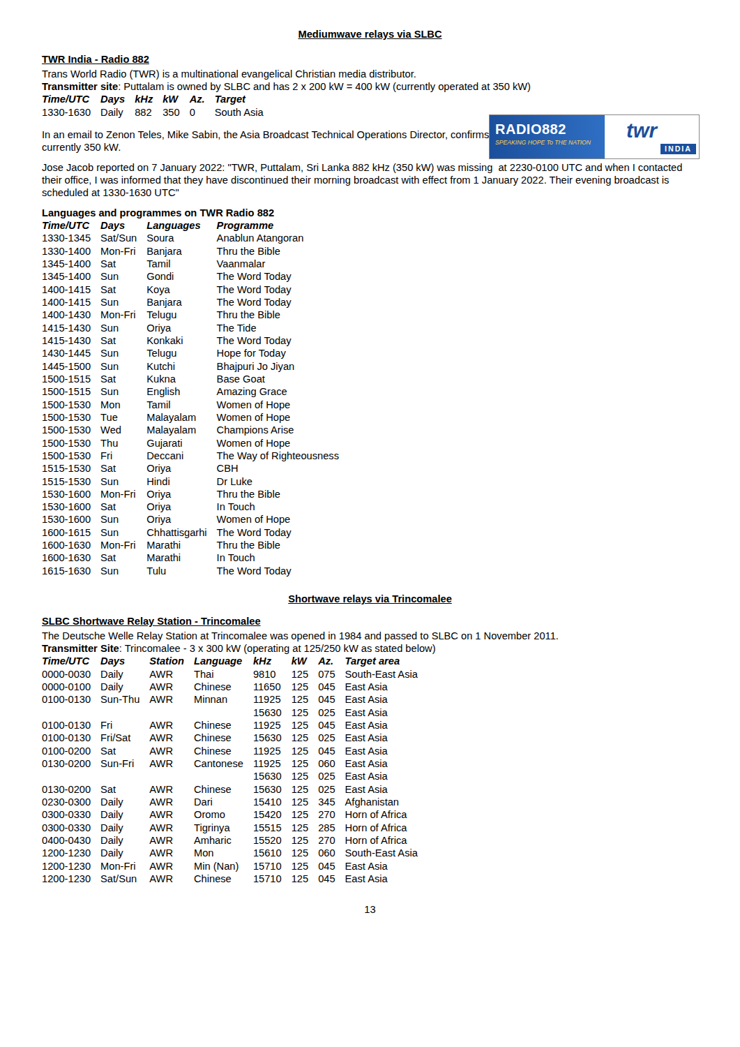Mediumwave relays via SLBC
TWR India - Radio 882
Trans World Radio (TWR) is a multinational evangelical Christian media distributor.
Transmitter site: Puttalam is owned by SLBC and has 2 x 200 kW = 400 kW (currently operated at 350 kW)
| Time/UTC | Days | kHz | kW | Az. | Target |
| --- | --- | --- | --- | --- | --- |
| 1330-1630 | Daily | 882 | 350 | 0 | South Asia |
In an email to Zenon Teles, Mike Sabin, the Asia Broadcast Technical Operations Director, confirms that the transmitting power on 882 kHz is currently 350 kW.
Jose Jacob reported on 7 January 2022: "TWR, Puttalam, Sri Lanka 882 kHz (350 kW) was missing at 2230-0100 UTC and when I contacted their office, I was informed that they have discontinued their morning broadcast with effect from 1 January 2022. Their evening broadcast is scheduled at 1330-1630 UTC"
Languages and programmes on TWR Radio 882
RADIO882 SPEAKING HOPE To THE NATION twr INDIA
| Time/UTC | Days | Languages | Programme |
| --- | --- | --- | --- |
| 1330-1345 | Sat/Sun | Soura | Anablun Atangoran |
| 1330-1400 | Mon-Fri | Banjara | Thru the Bible |
| 1345-1400 | Sat | Tamil | Vaanmalar |
| 1345-1400 | Sun | Gondi | The Word Today |
| 1400-1415 | Sat | Koya | The Word Today |
| 1400-1415 | Sun | Banjara | The Word Today |
| 1400-1430 | Mon-Fri | Telugu | Thru the Bible |
| 1415-1430 | Sun | Oriya | The Tide |
| 1415-1430 | Sat | Konkaki | The Word Today |
| 1430-1445 | Sun | Telugu | Hope for Today |
| 1445-1500 | Sun | Kutchi | Bhajpuri Jo Jiyan |
| 1500-1515 | Sat | Kukna | Base Goat |
| 1500-1515 | Sun | English | Amazing Grace |
| 1500-1530 | Mon | Tamil | Women of Hope |
| 1500-1530 | Tue | Malayalam | Women of Hope |
| 1500-1530 | Wed | Malayalam | Champions Arise |
| 1500-1530 | Thu | Gujarati | Women of Hope |
| 1500-1530 | Fri | Deccani | The Way of Righteousness |
| 1515-1530 | Sat | Oriya | CBH |
| 1515-1530 | Sun | Hindi | Dr Luke |
| 1530-1600 | Mon-Fri | Oriya | Thru the Bible |
| 1530-1600 | Sat | Oriya | In Touch |
| 1530-1600 | Sun | Oriya | Women of Hope |
| 1600-1615 | Sun | Chhattisgarhi | The Word Today |
| 1600-1630 | Mon-Fri | Marathi | Thru the Bible |
| 1600-1630 | Sat | Marathi | In Touch |
| 1615-1630 | Sun | Tulu | The Word Today |
Shortwave relays via Trincomalee
SLBC Shortwave Relay Station - Trincomalee
The Deutsche Welle Relay Station at Trincomalee was opened in 1984 and passed to SLBC on 1 November 2011.
Transmitter Site: Trincomalee - 3 x 300 kW (operating at 125/250 kW as stated below)
| Time/UTC | Days | Station | Language | kHz | kW | Az. | Target area |
| --- | --- | --- | --- | --- | --- | --- | --- |
| 0000-0030 | Daily | AWR | Thai | 9810 | 125 | 075 | South-East Asia |
| 0000-0100 | Daily | AWR | Chinese | 11650 | 125 | 045 | East Asia |
| 0100-0130 | Sun-Thu | AWR | Minnan | 11925 | 125 | 045 | East Asia |
| | | | | 15630 | 125 | 025 | East Asia |
| 0100-0130 | Fri | AWR | Chinese | 11925 | 125 | 045 | East Asia |
| 0100-0130 | Fri/Sat | AWR | Chinese | 15630 | 125 | 025 | East Asia |
| 0100-0200 | Sat | AWR | Chinese | 11925 | 125 | 045 | East Asia |
| 0130-0200 | Sun-Fri | AWR | Cantonese | 11925 | 125 | 060 | East Asia |
| | | | | 15630 | 125 | 025 | East Asia |
| 0130-0200 | Sat | AWR | Chinese | 15630 | 125 | 025 | East Asia |
| 0230-0300 | Daily | AWR | Dari | 15410 | 125 | 345 | Afghanistan |
| 0300-0330 | Daily | AWR | Oromo | 15420 | 125 | 270 | Horn of Africa |
| 0300-0330 | Daily | AWR | Tigrinya | 15515 | 125 | 285 | Horn of Africa |
| 0400-0430 | Daily | AWR | Amharic | 15520 | 125 | 270 | Horn of Africa |
| 1200-1230 | Daily | AWR | Mon | 15610 | 125 | 060 | South-East Asia |
| 1200-1230 | Mon-Fri | AWR | Min (Nan) | 15710 | 125 | 045 | East Asia |
| 1200-1230 | Sat/Sun | AWR | Chinese | 15710 | 125 | 045 | East Asia |
13